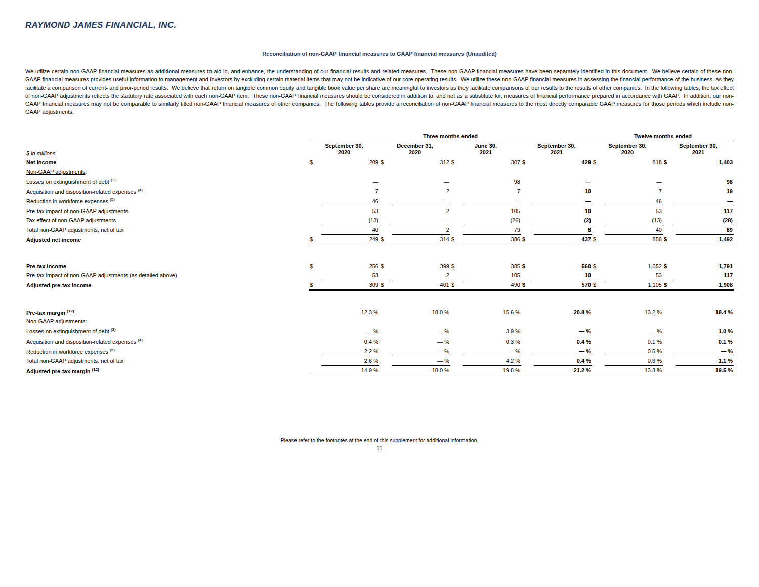RAYMOND JAMES FINANCIAL, INC.
Reconciliation of non-GAAP financial measures to GAAP financial measures (Unaudited)
We utilize certain non-GAAP financial measures as additional measures to aid in, and enhance, the understanding of our financial results and related measures. These non-GAAP financial measures have been separately identified in this document. We believe certain of these non-GAAP financial measures provides useful information to management and investors by excluding certain material items that may not be indicative of our core operating results. We utilize these non-GAAP financial measures in assessing the financial performance of the business, as they facilitate a comparison of current- and prior-period results. We believe that return on tangible common equity and tangible book value per share are meaningful to investors as they facilitate comparisons of our results to the results of other companies. In the following tables, the tax effect of non-GAAP adjustments reflects the statutory rate associated with each non-GAAP item. These non-GAAP financial measures should be considered in addition to, and not as a substitute for, measures of financial performance prepared in accordance with GAAP. In addition, our non-GAAP financial measures may not be comparable to similarly titled non-GAAP financial measures of other companies. The following tables provide a reconciliation of non-GAAP financial measures to the most directly comparable GAAP measures for those periods which include non-GAAP adjustments.
| | Three months ended | Twelve months ended |
| $ in millions | September 30, 2020 | December 31, 2020 | June 30, 2021 | September 30, 2021 | September 30, 2020 | September 30, 2021 |
| Net income | $ | 209 | $ | 312 | $ | 307 | $ | 429 | $ | 818 | $ | 1,403 |
| Non-GAAP adjustments : | | | | | | | | | | | | |
| Losses on extinguishment of debt (3) | | — | | — | | 98 | | — | | — | | 98 |
| Acquisition and disposition-related expenses (4) | | 7 | | 2 | | 7 | | 10 | | 7 | | 19 |
| Reduction in workforce expenses (5) | | 46 | | — | | — | | — | | 46 | | — |
| Pre-tax impact of non-GAAP adjustments | | 53 | | 2 | | 105 | | 10 | | 53 | | 117 |
| Tax effect of non-GAAP adjustments | | (13) | | — | | (26) | | (2) | | (13) | | (28) |
| Total non-GAAP adjustments, net of tax | | 40 | | 2 | | 79 | | 8 | | 40 | | 89 |
| Adjusted net income | $ | 249 | $ | 314 | $ | 386 | $ | 437 | $ | 858 | $ | 1,492 |
| Pre-tax income | $ | 256 | $ | 399 | $ | 385 | $ | 560 | $ | 1,052 | $ | 1,791 |
| Pre-tax impact of non-GAAP adjustments (as detailed above) | | 53 | | 2 | | 105 | | 10 | | 53 | | 117 |
| Adjusted pre-tax income | $ | 309 | $ | 401 | $ | 490 | $ | 570 | $ | 1,105 | $ | 1,908 |
| Pre-tax margin (12) | | 12.3 % | | 18.0 % | | 15.6 % | | 20.8 % | | 13.2 % | | 18.4 % |
| Non-GAAP adjustments : | | | | | | | | | | | | |
| Losses on extinguishment of debt (3) | | — % | | — % | | 3.9 % | | — % | | — % | | 1.0 % |
| Acquisition and disposition-related expenses (4) | | 0.4 % | | — % | | 0.3 % | | 0.4 % | | 0.1 % | | 0.1 % |
| Reduction in workforce expenses (5) | | 2.2 % | | — % | | — % | | — % | | 0.5 % | | — % |
| Total non-GAAP adjustments, net of tax | | 2.6 % | | — % | | 4.2 % | | 0.4 % | | 0.6 % | | 1.1 % |
| Adjusted pre-tax margin (12) | | 14.9 % | | 18.0 % | | 19.8 % | | 21.2 % | | 13.8 % | | 19.5 % |
Please refer to the footnotes at the end of this supplement for additional information.
11